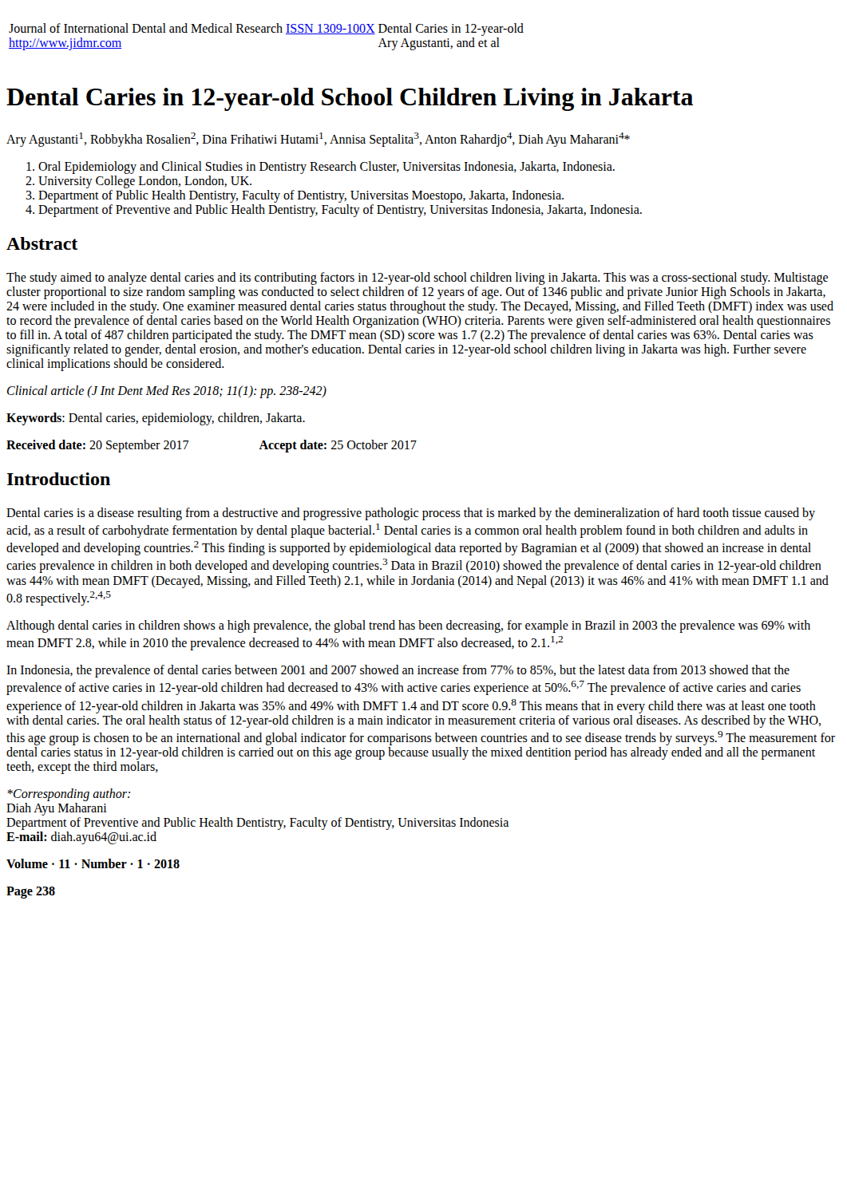| Journal of International Dental and Medical Research ISSN 1309-100X http://www.jidmr.com | Dental Caries in 12-year-old Ary Agustanti, and et al |
Dental Caries in 12-year-old School Children Living in Jakarta
Ary Agustanti1, Robbykha Rosalien2, Dina Frihatiwi Hutami1, Annisa Septalita3, Anton Rahardjo4, Diah Ayu Maharani4*
Oral Epidemiology and Clinical Studies in Dentistry Research Cluster, Universitas Indonesia, Jakarta, Indonesia.
University College London, London, UK.
Department of Public Health Dentistry, Faculty of Dentistry, Universitas Moestopo, Jakarta, Indonesia.
Department of Preventive and Public Health Dentistry, Faculty of Dentistry, Universitas Indonesia, Jakarta, Indonesia.
Abstract
The study aimed to analyze dental caries and its contributing factors in 12-year-old school children living in Jakarta. This was a cross-sectional study. Multistage cluster proportional to size random sampling was conducted to select children of 12 years of age. Out of 1346 public and private Junior High Schools in Jakarta, 24 were included in the study. One examiner measured dental caries status throughout the study. The Decayed, Missing, and Filled Teeth (DMFT) index was used to record the prevalence of dental caries based on the World Health Organization (WHO) criteria. Parents were given self-administered oral health questionnaires to fill in. A total of 487 children participated the study. The DMFT mean (SD) score was 1.7 (2.2) The prevalence of dental caries was 63%. Dental caries was significantly related to gender, dental erosion, and mother's education. Dental caries in 12-year-old school children living in Jakarta was high. Further severe clinical implications should be considered.
Clinical article (J Int Dent Med Res 2018; 11(1): pp. 238-242)
Keywords: Dental caries, epidemiology, children, Jakarta.
Received date: 20 September 2017 Accept date: 25 October 2017
Introduction
Dental caries is a disease resulting from a destructive and progressive pathologic process that is marked by the demineralization of hard tooth tissue caused by acid, as a result of carbohydrate fermentation by dental plaque bacterial.1 Dental caries is a common oral health problem found in both children and adults in developed and developing countries.2 This finding is supported by epidemiological data reported by Bagramian et al (2009) that showed an increase in dental caries prevalence in children in both developed and developing countries.3 Data in Brazil (2010) showed the prevalence of dental caries in 12-year-old children was 44% with mean DMFT (Decayed, Missing, and Filled Teeth) 2.1, while in Jordania (2014) and Nepal (2013) it was 46% and 41% with mean DMFT 1.1 and 0.8 respectively.2,4,5
Although dental caries in children shows a high prevalence, the global trend has been decreasing, for example in Brazil in 2003 the prevalence was 69% with mean DMFT 2.8, while in 2010 the prevalence decreased to 44% with mean DMFT also decreased, to 2.1.1,2
In Indonesia, the prevalence of dental caries between 2001 and 2007 showed an increase from 77% to 85%, but the latest data from 2013 showed that the prevalence of active caries in 12-year-old children had decreased to 43% with active caries experience at 50%.6,7 The prevalence of active caries and caries experience of 12-year-old children in Jakarta was 35% and 49% with DMFT 1.4 and DT score 0.9.8 This means that in every child there was at least one tooth with dental caries. The oral health status of 12-year-old children is a main indicator in measurement criteria of various oral diseases. As described by the WHO, this age group is chosen to be an international and global indicator for comparisons between countries and to see disease trends by surveys.9 The measurement for dental caries status in 12-year-old children is carried out on this age group because usually the mixed dentition period has already ended and all the permanent teeth, except the third molars,
*Corresponding author:
Diah Ayu Maharani
Department of Preventive and Public Health Dentistry, Faculty of Dentistry, Universitas Indonesia
E-mail: diah.ayu64@ui.ac.id
Volume · 11 · Number · 1 · 2018
Page 238